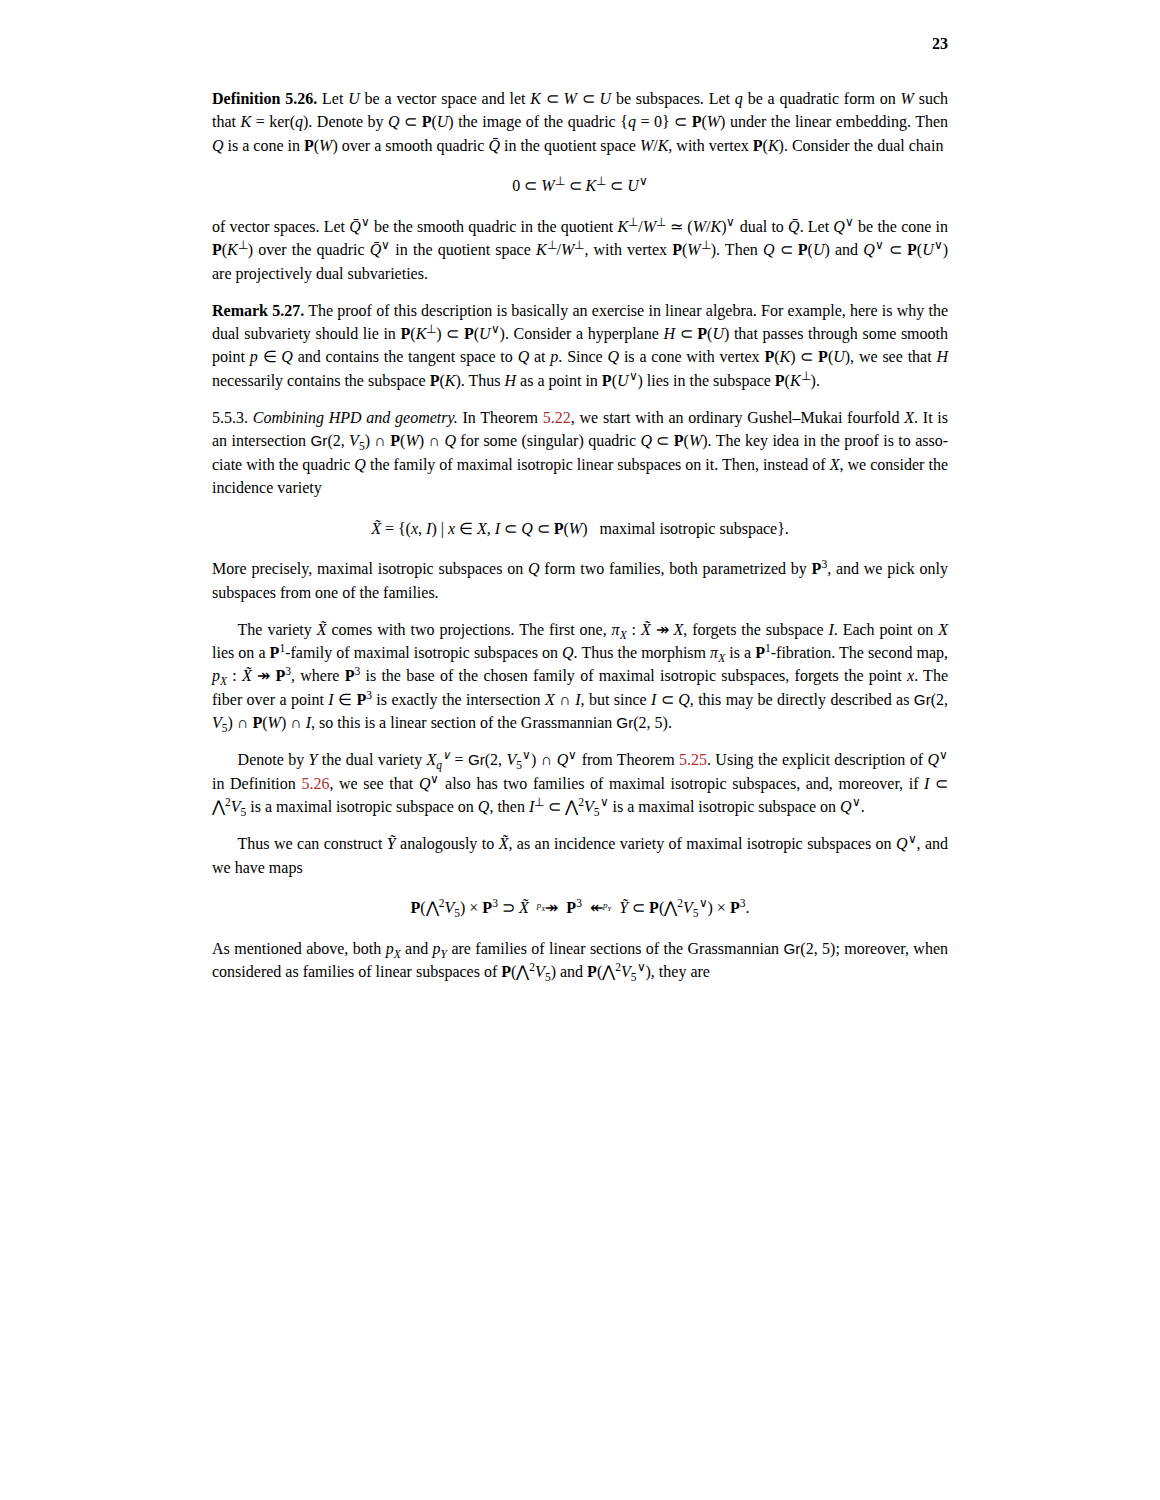23
Definition 5.26. Let U be a vector space and let K ⊂ W ⊂ U be subspaces. Let q be a quadratic form on W such that K = ker(q). Denote by Q ⊂ P(U) the image of the quadric {q = 0} ⊂ P(W) under the linear embedding. Then Q is a cone in P(W) over a smooth quadric Q̄ in the quotient space W/K, with vertex P(K). Consider the dual chain
0 ⊂ W⊥ ⊂ K⊥ ⊂ U∨
of vector spaces. Let Q̄∨ be the smooth quadric in the quotient K⊥/W⊥ ≃ (W/K)∨ dual to Q̄. Let Q∨ be the cone in P(K⊥) over the quadric Q̄∨ in the quotient space K⊥/W⊥, with vertex P(W⊥). Then Q ⊂ P(U) and Q∨ ⊂ P(U∨) are projectively dual subvarieties.
Remark 5.27. The proof of this description is basically an exercise in linear algebra. For example, here is why the dual subvariety should lie in P(K⊥) ⊂ P(U∨). Consider a hyperplane H ⊂ P(U) that passes through some smooth point p ∈ Q and contains the tangent space to Q at p. Since Q is a cone with vertex P(K) ⊂ P(U), we see that H necessarily contains the subspace P(K). Thus H as a point in P(U∨) lies in the subspace P(K⊥).
5.5.3. Combining HPD and geometry. In Theorem 5.22, we start with an ordinary Gushel–Mukai fourfold X. It is an intersection Gr(2, V5) ∩ P(W) ∩ Q for some (singular) quadric Q ⊂ P(W). The key idea in the proof is to associate with the quadric Q the family of maximal isotropic linear subspaces on it. Then, instead of X, we consider the incidence variety
X̃ = {(x, I) | x ∈ X, I ⊂ Q ⊂ P(W) maximal isotropic subspace}.
More precisely, maximal isotropic subspaces on Q form two families, both parametrized by P3, and we pick only subspaces from one of the families.
The variety X̃ comes with two projections. The first one, πX : X̃ ↠ X, forgets the subspace I. Each point on X lies on a P1-family of maximal isotropic subspaces on Q. Thus the morphism πX is a P1-fibration. The second map, pX : X̃ ↠ P3, where P3 is the base of the chosen family of maximal isotropic subspaces, forgets the point x. The fiber over a point I ∈ P3 is exactly the intersection X ∩ I, but since I ⊂ Q, this may be directly described as Gr(2, V5) ∩ P(W) ∩ I, so this is a linear section of the Grassmannian Gr(2, 5).
Denote by Y the dual variety Xq∨ = Gr(2, V5∨) ∩ Q∨ from Theorem 5.25. Using the explicit description of Q∨ in Definition 5.26, we see that Q∨ also has two families of maximal isotropic subspaces, and, moreover, if I ⊂ ⋀2V5 is a maximal isotropic subspace on Q, then I⊥ ⊂ ⋀2V5∨ is a maximal isotropic subspace on Q∨.
Thus we can construct Ỹ analogously to X̃, as an incidence variety of maximal isotropic subspaces on Q∨, and we have maps
P(⋀2V5) × P3 ⊃ X̃ pX↠ P3 ↞pY Ỹ ⊂ P(⋀2V5∨) × P3.
As mentioned above, both pX and pY are families of linear sections of the Grassmannian Gr(2, 5); moreover, when considered as families of linear subspaces of P(⋀2V5) and P(⋀2V5∨), they are